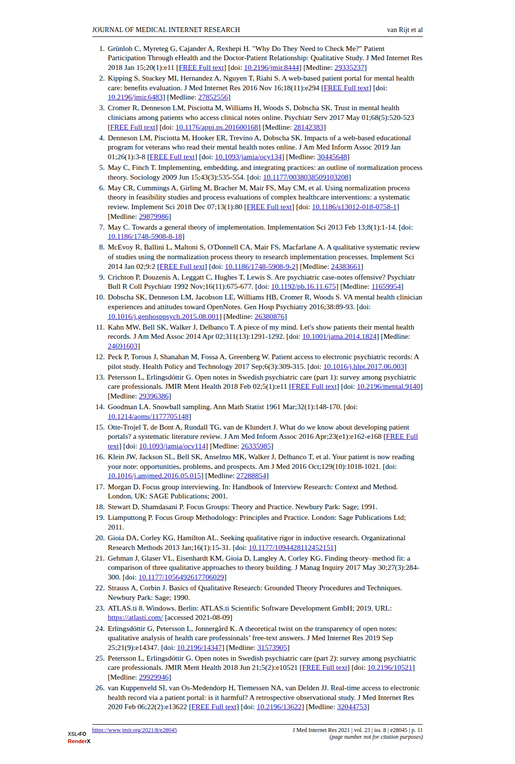Journal of Medical Internet Research van Rijt et al
Grünloh C, Myreteg G, Cajander A, Rexhepi H. "Why Do They Need to Check Me?" Patient Participation Through eHealth and the Doctor-Patient Relationship: Qualitative Study. J Med Internet Res 2018 Jan 15;20(1):e11 [FREE Full text] [doi: 10.2196/jmir.8444] [Medline: 29335237]
Kipping S, Stuckey MI, Hernandez A, Nguyen T, Riahi S. A web-based patient portal for mental health care: benefits evaluation. J Med Internet Res 2016 Nov 16;18(11):e294 [FREE Full text] [doi: 10.2196/jmir.6483] [Medline: 27852556]
Cromer R, Denneson LM, Pisciotta M, Williams H, Woods S, Dobscha SK. Trust in mental health clinicians among patients who access clinical notes online. Psychiatr Serv 2017 May 01;68(5):520-523 [FREE Full text] [doi: 10.1176/appi.ps.201600168] [Medline: 28142383]
Denneson LM, Pisciotta M, Hooker ER, Trevino A, Dobscha SK. Impacts of a web-based educational program for veterans who read their mental health notes online. J Am Med Inform Assoc 2019 Jan 01;26(1):3-8 [FREE Full text] [doi: 10.1093/jamia/ocy134] [Medline: 30445648]
May C, Finch T. Implementing, embedding, and integrating practices: an outline of normalization process theory. Sociology 2009 Jun 15;43(3):535-554. [doi: 10.1177/0038038509103208]
May CR, Cummings A, Girling M, Bracher M, Mair FS, May CM, et al. Using normalization process theory in feasibility studies and process evaluations of complex healthcare interventions: a systematic review. Implement Sci 2018 Dec 07;13(1):80 [FREE Full text] [doi: 10.1186/s13012-018-0758-1] [Medline: 29879986]
May C. Towards a general theory of implementation. Implementation Sci 2013 Feb 13;8(1):1-14. [doi: 10.1186/1748-5908-8-18]
McEvoy R, Ballini L, Maltoni S, O'Donnell CA, Mair FS, Macfarlane A. A qualitative systematic review of studies using the normalization process theory to research implementation processes. Implement Sci 2014 Jan 02;9:2 [FREE Full text] [doi: 10.1186/1748-5908-9-2] [Medline: 24383661]
Crichton P, Douzenis A, Leggatt C, Hughes T, Lewis S. Are psychiatric case-notes offensive? Psychiatr Bull R Coll Psychiatr 1992 Nov;16(11):675-677. [doi: 10.1192/pb.16.11.675] [Medline: 11659954]
Dobscha SK, Denneson LM, Jacobson LE, Williams HB, Cromer R, Woods S. VA mental health clinician experiences and attitudes toward OpenNotes. Gen Hosp Psychiatry 2016;38:89-93. [doi: 10.1016/j.genhosppsych.2015.08.001] [Medline: 26380876]
Kahn MW, Bell SK, Walker J, Delbanco T. A piece of my mind. Let's show patients their mental health records. J Am Med Assoc 2014 Apr 02;311(13):1291-1292. [doi: 10.1001/jama.2014.1824] [Medline: 24691603]
Peck P, Torous J, Shanahan M, Fossa A, Greenberg W. Patient access to electronic psychiatric records: A pilot study. Health Policy and Technology 2017 Sep;6(3):309-315. [doi: 10.1016/j.hlpt.2017.06.003]
Petersson L, Erlingsdóttir G. Open notes in Swedish psychiatric care (part 1): survey among psychiatric care professionals. JMIR Ment Health 2018 Feb 02;5(1):e11 [FREE Full text] [doi: 10.2196/mental.9140] [Medline: 29396386]
Goodman LA. Snowball sampling. Ann Math Statist 1961 Mar;32(1):148-170. [doi: 10.1214/aoms/1177705148]
Otte-Trojel T, de Bont A, Rundall TG, van de Klundert J. What do we know about developing patient portals? a systematic literature review. J Am Med Inform Assoc 2016 Apr;23(e1):e162-e168 [FREE Full text] [doi: 10.1093/jamia/ocv114] [Medline: 26335985]
Klein JW, Jackson SL, Bell SK, Anselmo MK, Walker J, Delbanco T, et al. Your patient is now reading your note: opportunities, problems, and prospects. Am J Med 2016 Oct;129(10):1018-1021. [doi: 10.1016/j.amjmed.2016.05.015] [Medline: 27288854]
Morgan D. Focus group interviewing. In: Handbook of Interview Research: Context and Method. London, UK: SAGE Publications; 2001.
Stewart D, Shamdasani P. Focus Groups: Theory and Practice. Newbury Park: Sage; 1991.
Liamputtong P. Focus Group Methodology: Principles and Practice. London: Sage Publications Ltd; 2011.
Gioia DA, Corley KG, Hamilton AL. Seeking qualitative rigor in inductive research. Organizational Research Methods 2013 Jan;16(1):15-31. [doi: 10.1177/1094428112452151]
Gehman J, Glaser VL, Eisenhardt KM, Gioia D, Langley A, Corley KG. Finding theory–method fit: a comparison of three qualitative approaches to theory building. J Manag Inquiry 2017 May 30;27(3):284-300. [doi: 10.1177/1056492617706029]
Strauss A, Corbin J. Basics of Qualitative Research: Grounded Theory Procedures and Techniques. Newbury Park: Sage; 1990.
ATLAS.ti 8. Windows. Berlin: ATLAS.ti Scientific Software Development GmbH; 2019. URL: https://atlasti.com/ [accessed 2021-08-09]
Erlingsdóttir G, Petersson L, Jonnergård K. A theoretical twist on the transparency of open notes: qualitative analysis of health care professionals’ free-text answers. J Med Internet Res 2019 Sep 25;21(9):e14347. [doi: 10.2196/14347] [Medline: 31573905]
Petersson L, Erlingsdóttir G. Open notes in Swedish psychiatric care (part 2): survey among psychiatric care professionals. JMIR Ment Health 2018 Jun 21;5(2):e10521 [FREE Full text] [doi: 10.2196/10521] [Medline: 29929946]
van Kuppenveld SI, van Os-Medendorp H, Tiemessen NA, van Delden JJ. Real-time access to electronic health record via a patient portal: is it harmful? A retrospective observational study. J Med Internet Res 2020 Feb 06;22(2):e13622 [FREE Full text] [doi: 10.2196/13622] [Medline: 32044753]
https://www.jmir.org/2021/8/e28045
J Med Internet Res 2021 | vol. 23 | iss. 8 | e28045 | p. 11
(page number not for citation purposes)
XSL•FO
Render X